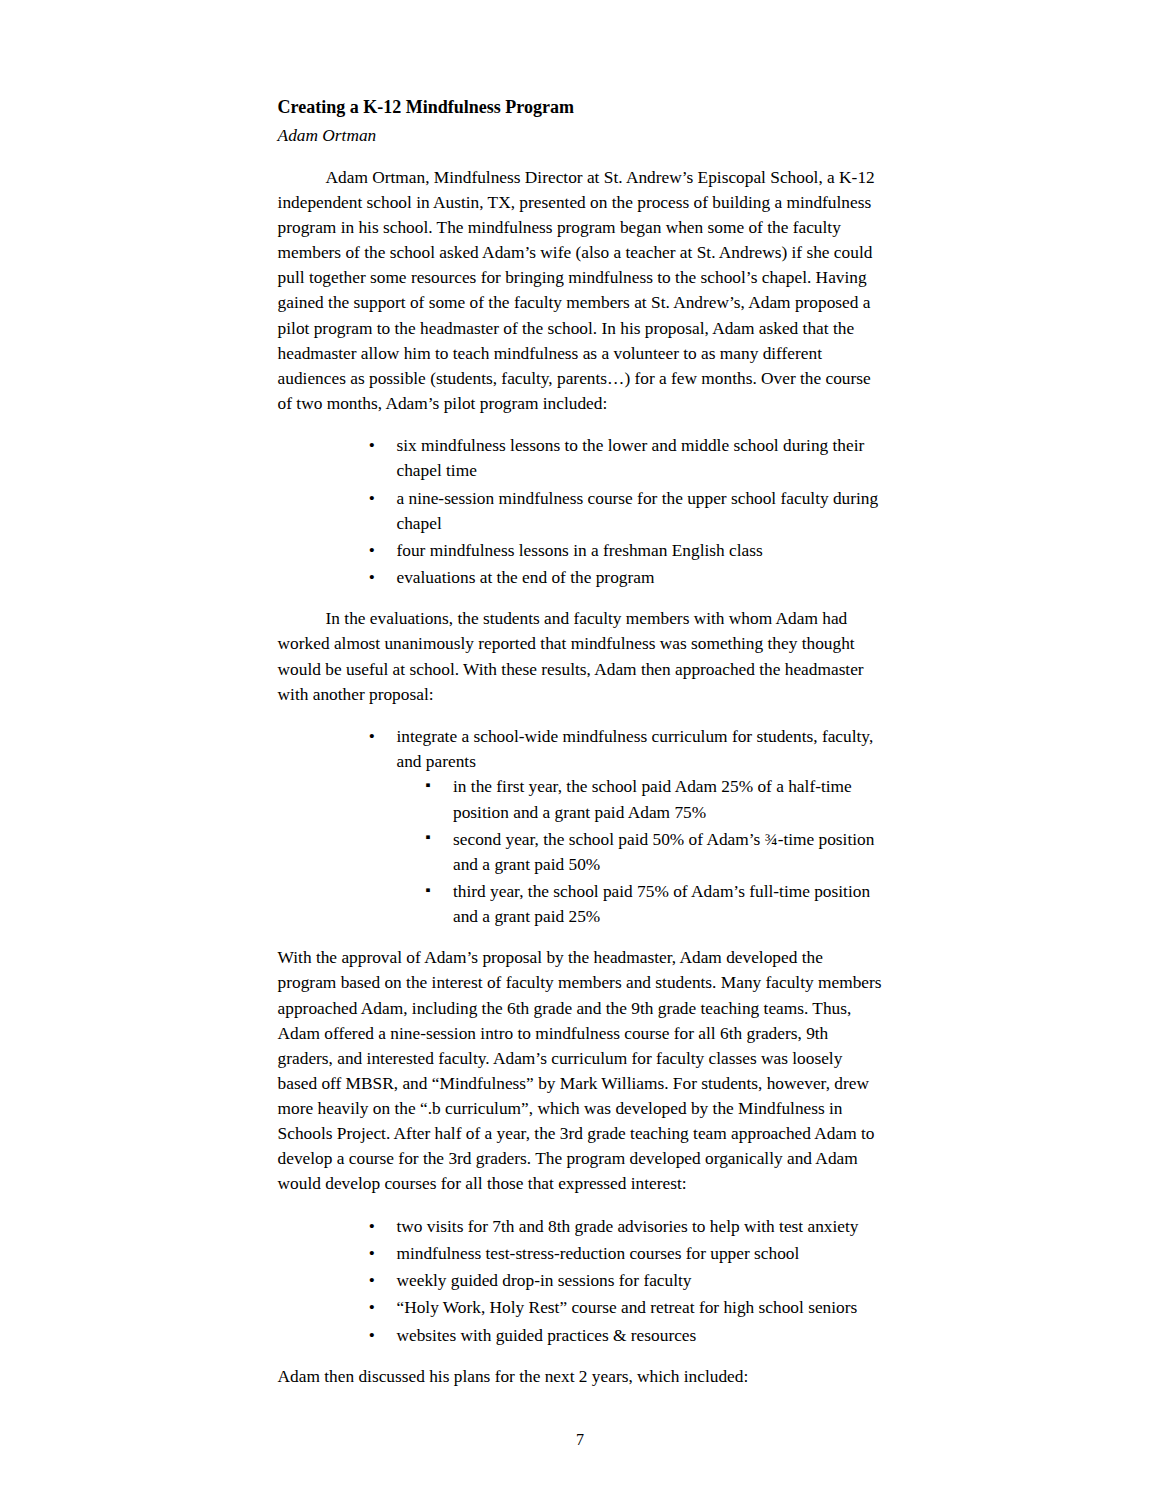Creating a K-12 Mindfulness Program
Adam Ortman
Adam Ortman, Mindfulness Director at St. Andrew’s Episcopal School, a K-12 independent school in Austin, TX, presented on the process of building a mindfulness program in his school. The mindfulness program began when some of the faculty members of the school asked Adam’s wife (also a teacher at St. Andrews) if she could pull together some resources for bringing mindfulness to the school’s chapel. Having gained the support of some of the faculty members at St. Andrew’s, Adam proposed a pilot program to the headmaster of the school. In his proposal, Adam asked that the headmaster allow him to teach mindfulness as a volunteer to as many different audiences as possible (students, faculty, parents…) for a few months. Over the course of two months, Adam’s pilot program included:
six mindfulness lessons to the lower and middle school during their chapel time
a nine-session mindfulness course for the upper school faculty during chapel
four mindfulness lessons in a freshman English class
evaluations at the end of the program
In the evaluations, the students and faculty members with whom Adam had worked almost unanimously reported that mindfulness was something they thought would be useful at school. With these results, Adam then approached the headmaster with another proposal:
integrate a school-wide mindfulness curriculum for students, faculty, and parents
in the first year, the school paid Adam 25% of a half-time position and a grant paid Adam 75%
second year, the school paid 50% of Adam’s ¾-time position and a grant paid 50%
third year, the school paid 75% of Adam’s full-time position and a grant paid 25%
With the approval of Adam’s proposal by the headmaster, Adam developed the program based on the interest of faculty members and students. Many faculty members approached Adam, including the 6th grade and the 9th grade teaching teams. Thus, Adam offered a nine-session intro to mindfulness course for all 6th graders, 9th graders, and interested faculty. Adam’s curriculum for faculty classes was loosely based off MBSR, and “Mindfulness” by Mark Williams. For students, however, drew more heavily on the “.b curriculum”, which was developed by the Mindfulness in Schools Project. After half of a year, the 3rd grade teaching team approached Adam to develop a course for the 3rd graders. The program developed organically and Adam would develop courses for all those that expressed interest:
two visits for 7th and 8th grade advisories to help with test anxiety
mindfulness test-stress-reduction courses for upper school
weekly guided drop-in sessions for faculty
“Holy Work, Holy Rest” course and retreat for high school seniors
websites with guided practices & resources
Adam then discussed his plans for the next 2 years, which included:
7